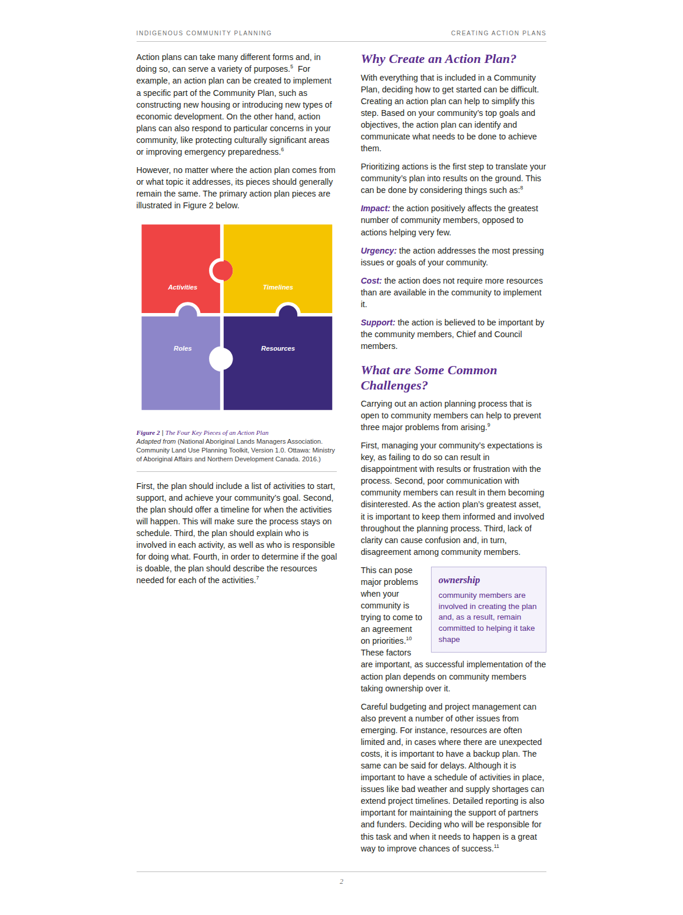Indigenous Community Planning
Creating Action Plans
Action plans can take many different forms and, in doing so, can serve a variety of purposes.5 For example, an action plan can be created to implement a specific part of the Community Plan, such as constructing new housing or introducing new types of economic development. On the other hand, action plans can also respond to particular concerns in your community, like protecting culturally significant areas or improving emergency preparedness.6
However, no matter where the action plan comes from or what topic it addresses, its pieces should generally remain the same. The primary action plan pieces are illustrated in Figure 2 below.
Activities Timelines Roles Resources
Figure 2 | The Four Key Pieces of an Action Plan
Adapted from (National Aboriginal Lands Managers Association. Community Land Use Planning Toolkit, Version 1.0. Ottawa: Ministry of Aboriginal Affairs and Northern Development Canada. 2016.)
First, the plan should include a list of activities to start, support, and achieve your community’s goal. Second, the plan should offer a timeline for when the activities will happen. This will make sure the process stays on schedule. Third, the plan should explain who is involved in each activity, as well as who is responsible for doing what. Fourth, in order to determine if the goal is doable, the plan should describe the resources needed for each of the activities.7
Why Create an Action Plan?
With everything that is included in a Community Plan, deciding how to get started can be difficult. Creating an action plan can help to simplify this step. Based on your community’s top goals and objectives, the action plan can identify and communicate what needs to be done to achieve them.
Prioritizing actions is the first step to translate your community’s plan into results on the ground. This can be done by considering things such as:8
Impact: the action positively affects the greatest number of community members, opposed to actions helping very few.
Urgency: the action addresses the most pressing issues or goals of your community.
Cost: the action does not require more resources than are available in the community to implement it.
Support: the action is believed to be important by the community members, Chief and Council members.
What are Some Common Challenges?
Carrying out an action planning process that is open to community members can help to prevent three major problems from arising.9
First, managing your community’s expectations is key, as failing to do so can result in disappointment with results or frustration with the process. Second, poor communication with community members can result in them becoming disinterested. As the action plan’s greatest asset, it is important to keep them informed and involved throughout the planning process. Third, lack of clarity can cause confusion and, in turn, disagreement among community members.
ownership
community members are involved in creating the plan and, as a result, remain committed to helping it take shape
This can pose major problems when your community is trying to come to an agreement on priorities.10 These factors are important, as successful implementation of the action plan depends on community members taking ownership over it.
Careful budgeting and project management can also prevent a number of other issues from emerging. For instance, resources are often limited and, in cases where there are unexpected costs, it is important to have a backup plan. The same can be said for delays. Although it is important to have a schedule of activities in place, issues like bad weather and supply shortages can extend project timelines. Detailed reporting is also important for maintaining the support of partners and funders. Deciding who will be responsible for this task and when it needs to happen is a great way to improve chances of success.11
2